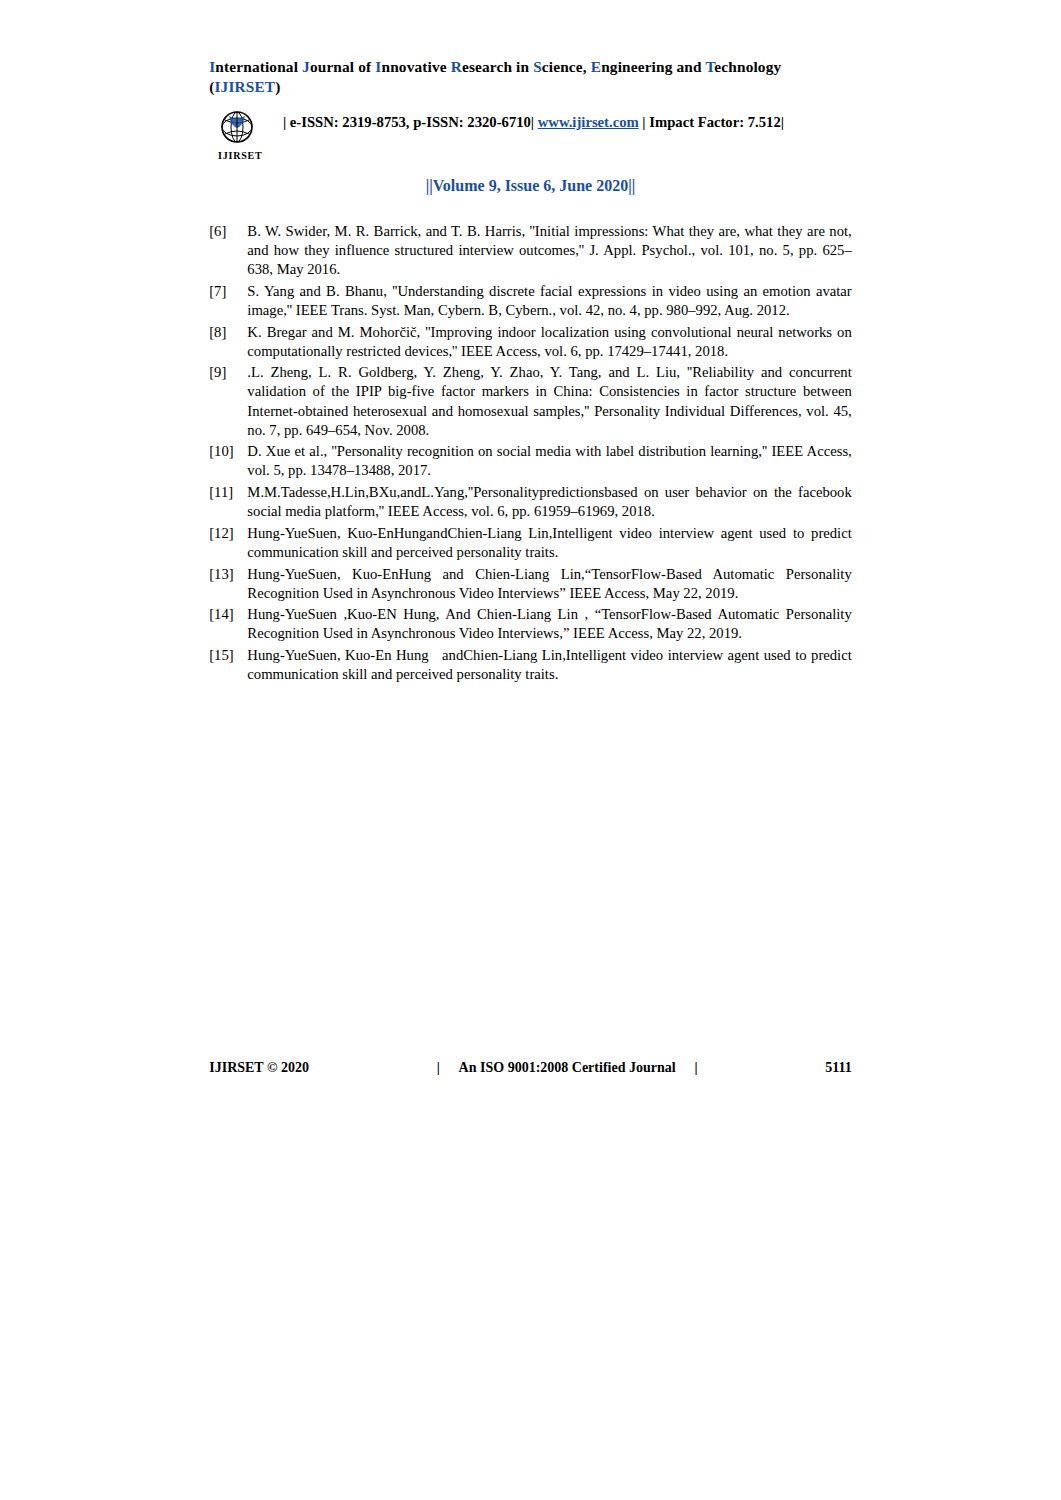International Journal of Innovative Research in Science, Engineering and Technology (IJIRSET)
IJIRSET
| e-ISSN: 2319-8753, p-ISSN: 2320-6710| www.ijirset.com | Impact Factor: 7.512|
||Volume 9, Issue 6, June 2020||
[6] B. W. Swider, M. R. Barrick, and T. B. Harris, ''Initial impressions: What they are, what they are not, and how they influence structured interview outcomes,'' J. Appl. Psychol., vol. 101, no. 5, pp. 625–638, May 2016.
[7] S. Yang and B. Bhanu, ''Understanding discrete facial expressions in video using an emotion avatar image,'' IEEE Trans. Syst. Man, Cybern. B, Cybern., vol. 42, no. 4, pp. 980–992, Aug. 2012.
[8] K. Bregar and M. Mohorčič, ''Improving indoor localization using convolutional neural networks on computationally restricted devices,'' IEEE Access, vol. 6, pp. 17429–17441, 2018.
[9].L. Zheng, L. R. Goldberg, Y. Zheng, Y. Zhao, Y. Tang, and L. Liu, ''Reliability and concurrent validation of the IPIP big-five factor markers in China: Consistencies in factor structure between Internet-obtained heterosexual and homosexual samples,'' Personality Individual Differences, vol. 45, no. 7, pp. 649–654, Nov. 2008.
[10] D. Xue et al., ''Personality recognition on social media with label distribution learning,'' IEEE Access, vol. 5, pp. 13478–13488, 2017.
[11] M.M.Tadesse,H.Lin,BXu,andL.Yang,''Personalitypredictionsbased on user behavior on the facebook social media platform,'' IEEE Access, vol. 6, pp. 61959–61969, 2018.
[12] Hung‑YueSuen, Kuo‑EnHungandChien‑Liang Lin,Intelligent video interview agent used to predict communication skill and perceived personality traits.
[13] Hung‑YueSuen, Kuo‑EnHung and Chien‑Liang Lin,“TensorFlow-Based Automatic Personality Recognition Used in Asynchronous Video Interviews” IEEE Access, May 22, 2019.
[14] Hung-YueSuen ,Kuo-EN Hung, And Chien-Liang Lin , “TensorFlow-Based Automatic Personality Recognition Used in Asynchronous Video Interviews,” IEEE Access, May 22, 2019.
[15] Hung‑YueSuen, Kuo‑En Hung andChien‑Liang Lin,Intelligent video interview agent used to predict communication skill and perceived personality traits.
IJIRSET © 2020
| An ISO 9001:2008 Certified Journal |
5111